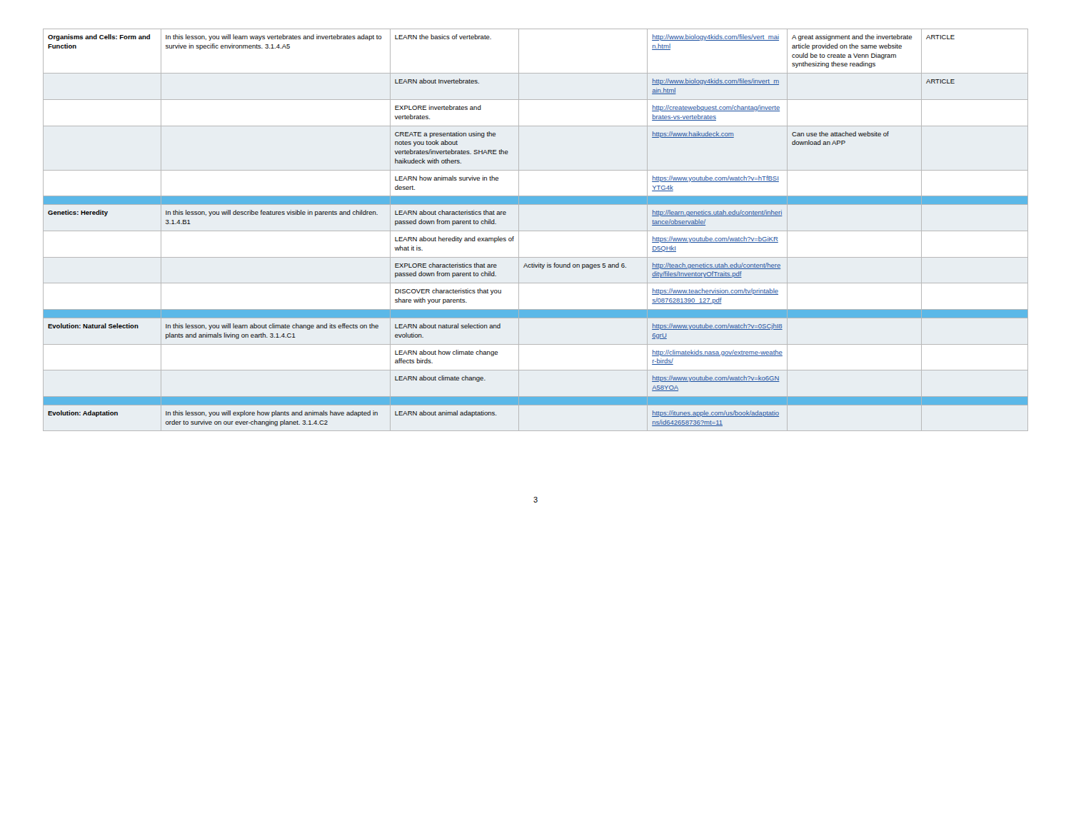| Organisms and Cells: Form and Function | In this lesson, you will learn ways vertebrates and invertebrates adapt to survive in specific environments. 3.1.4.A5 | LEARN the basics of vertebrate. | | http://www.biology4kids.com/files/vert_main.html | A great assignment and the invertebrate article provided on the same website could be to create a Venn Diagram synthesizing these readings | ARTICLE |
| | | LEARN about Invertebrates. | | http://www.biology4kids.com/files/invert_main.html | | ARTICLE |
| | | EXPLORE invertebrates and vertebrates. | | http://createwebquest.com/chantag/invertebrates-vs-vertebrates | | |
| | | CREATE a presentation using the notes you took about vertebrates/invertebrates. SHARE the haikudeck with others. | | https://www.haikudeck.com | Can use the attached website of download an APP | |
| | | LEARN how animals survive in the desert. | | https://www.youtube.com/watch?v=hTfBSIYTG4k | | |
| Genetics: Heredity | In this lesson, you will describe features visible in parents and children. 3.1.4.B1 | LEARN about characteristics that are passed down from parent to child. | | http://learn.genetics.utah.edu/content/inheritance/observable/ | | |
| | | LEARN about heredity and examples of what it is. | | https://www.youtube.com/watch?v=bGiKRD5QHkI | | |
| | | EXPLORE characteristics that are passed down from parent to child. | Activity is found on pages 5 and 6. | http://teach.genetics.utah.edu/content/heredity/files/InventoryOfTraits.pdf | | |
| | | DISCOVER characteristics that you share with your parents. | | https://www.teachervision.com/tv/printables/0876281390_127.pdf | | |
| Evolution: Natural Selection | In this lesson, you will learn about climate change and its effects on the plants and animals living on earth. 3.1.4.C1 | LEARN about natural selection and evolution. | | https://www.youtube.com/watch?v=0SCjhI86grU | | |
| | | LEARN about how climate change affects birds. | | http://climatekids.nasa.gov/extreme-weather-birds/ | | |
| | | LEARN about climate change. | | https://www.youtube.com/watch?v=ko6GNA58YOA | | |
| Evolution: Adaptation | In this lesson, you will explore how plants and animals have adapted in order to survive on our ever-changing planet. 3.1.4.C2 | LEARN about animal adaptations. | | https://itunes.apple.com/us/book/adaptations/id642658736?mt=11 | | |
3